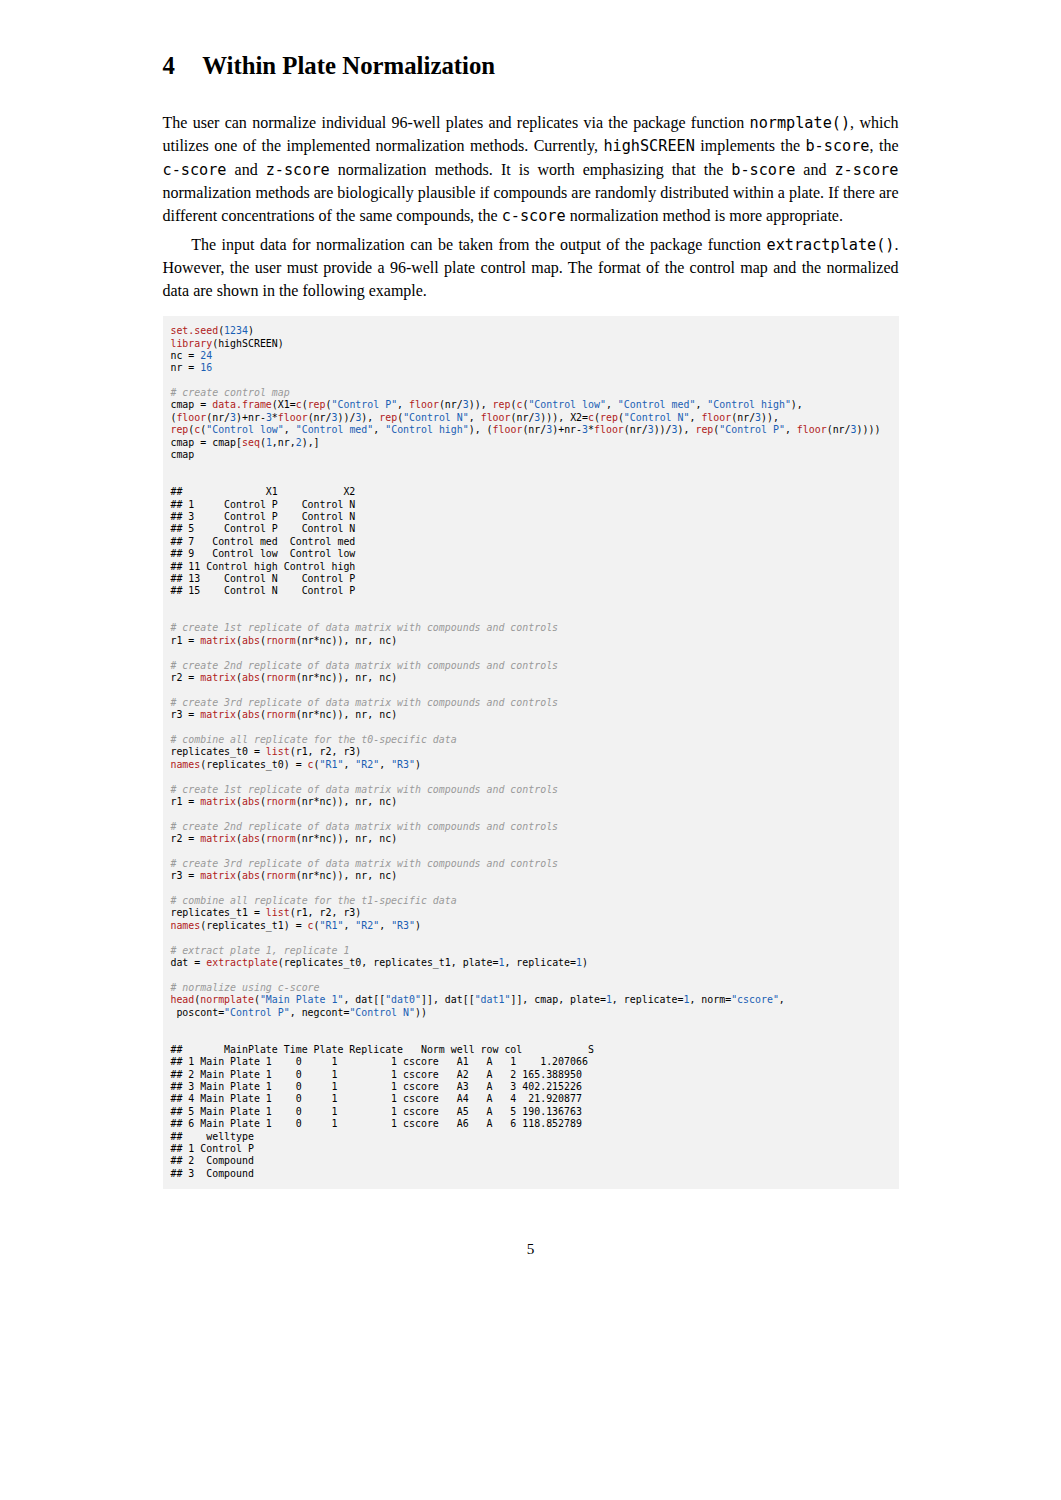4 Within Plate Normalization
The user can normalize individual 96-well plates and replicates via the package function normplate(), which utilizes one of the implemented normalization methods. Currently, highSCREEN implements the b-score, the c-score and z-score normalization methods. It is worth emphasizing that the b-score and z-score normalization methods are biologically plausible if compounds are randomly distributed within a plate. If there are different concentrations of the same compounds, the c-score normalization method is more appropriate.
The input data for normalization can be taken from the output of the package function extractplate(). However, the user must provide a 96-well plate control map. The format of the control map and the normalized data are shown in the following example.
set.seed(1234)
library(highSCREEN)
nc = 24
nr = 16

# create control map
cmap = data.frame(X1=c(rep("Control P", floor(nr/3)), rep(c("Control low", "Control med", "Control high"),
(floor(nr/3)+nr-3*floor(nr/3))/3), rep("Control N", floor(nr/3))), X2=c(rep("Control N", floor(nr/3)),
rep(c("Control low", "Control med", "Control high"), (floor(nr/3)+nr-3*floor(nr/3))/3), rep("Control P", floor(nr/3))))
cmap = cmap[seq(1,nr,2),]
cmap


##              X1           X2
## 1     Control P    Control N
## 3     Control P    Control N
## 5     Control P    Control N
## 7   Control med  Control med
## 9   Control low  Control low
## 11 Control high Control high
## 13    Control N    Control P
## 15    Control N    Control P


# create 1st replicate of data matrix with compounds and controls
r1 = matrix(abs(rnorm(nr*nc)), nr, nc)

# create 2nd replicate of data matrix with compounds and controls
r2 = matrix(abs(rnorm(nr*nc)), nr, nc)

# create 3rd replicate of data matrix with compounds and controls
r3 = matrix(abs(rnorm(nr*nc)), nr, nc)

# combine all replicate for the t0-specific data
replicates_t0 = list(r1, r2, r3)
names(replicates_t0) = c("R1", "R2", "R3")

# create 1st replicate of data matrix with compounds and controls
r1 = matrix(abs(rnorm(nr*nc)), nr, nc)

# create 2nd replicate of data matrix with compounds and controls
r2 = matrix(abs(rnorm(nr*nc)), nr, nc)

# create 3rd replicate of data matrix with compounds and controls
r3 = matrix(abs(rnorm(nr*nc)), nr, nc)

# combine all replicate for the t1-specific data
replicates_t1 = list(r1, r2, r3)
names(replicates_t1) = c("R1", "R2", "R3")

# extract plate 1, replicate 1
dat = extractplate(replicates_t0, replicates_t1, plate=1, replicate=1)

# normalize using c-score
head(normplate("Main Plate 1", dat[["dat0"]], dat[["dat1"]], cmap, plate=1, replicate=1, norm="cscore",
 poscont="Control P", negcont="Control N"))


##       MainPlate Time Plate Replicate   Norm well row col           S
## 1 Main Plate 1    0     1         1 cscore   A1   A   1    1.207066
## 2 Main Plate 1    0     1         1 cscore   A2   A   2 165.388950
## 3 Main Plate 1    0     1         1 cscore   A3   A   3 402.215226
## 4 Main Plate 1    0     1         1 cscore   A4   A   4  21.920877
## 5 Main Plate 1    0     1         1 cscore   A5   A   5 190.136763
## 6 Main Plate 1    0     1         1 cscore   A6   A   6 118.852789
##    welltype
## 1 Control P
## 2  Compound
## 3  Compound
5